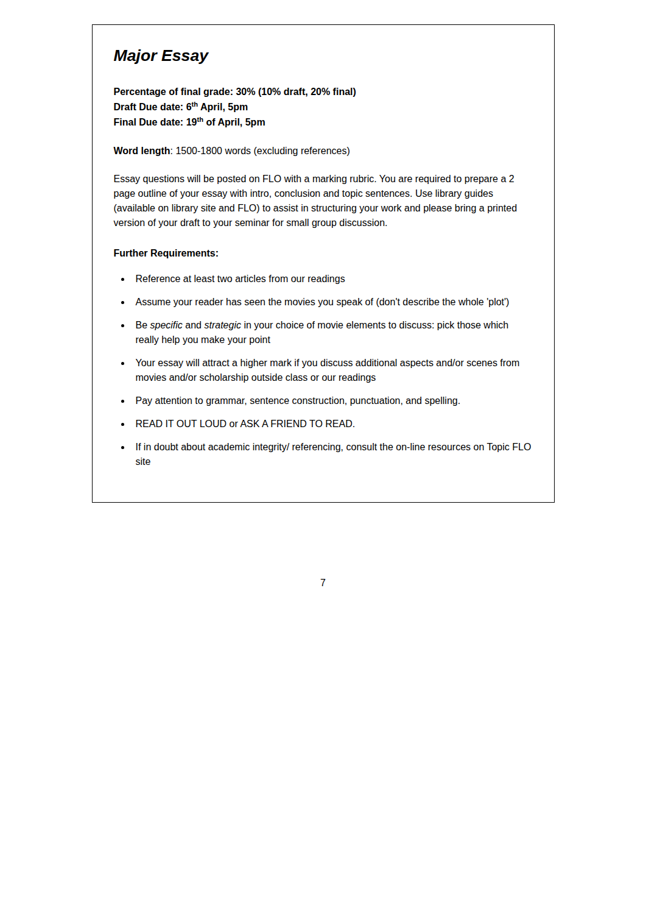Major Essay
Percentage of final grade: 30% (10% draft, 20% final)
Draft Due date: 6th April, 5pm
Final Due date: 19th of April, 5pm
Word length: 1500-1800 words (excluding references)
Essay questions will be posted on FLO with a marking rubric. You are required to prepare a 2 page outline of your essay with intro, conclusion and topic sentences. Use library guides (available on library site and FLO) to assist in structuring your work and please bring a printed version of your draft to your seminar for small group discussion.
Further Requirements:
Reference at least two articles from our readings
Assume your reader has seen the movies you speak of (don't describe the whole 'plot')
Be specific and strategic in your choice of movie elements to discuss: pick those which really help you make your point
Your essay will attract a higher mark if you discuss additional aspects and/or scenes from movies and/or scholarship outside class or our readings
Pay attention to grammar, sentence construction, punctuation, and spelling.
READ IT OUT LOUD or ASK A FRIEND TO READ.
If in doubt about academic integrity/ referencing, consult the on-line resources on Topic FLO site
7